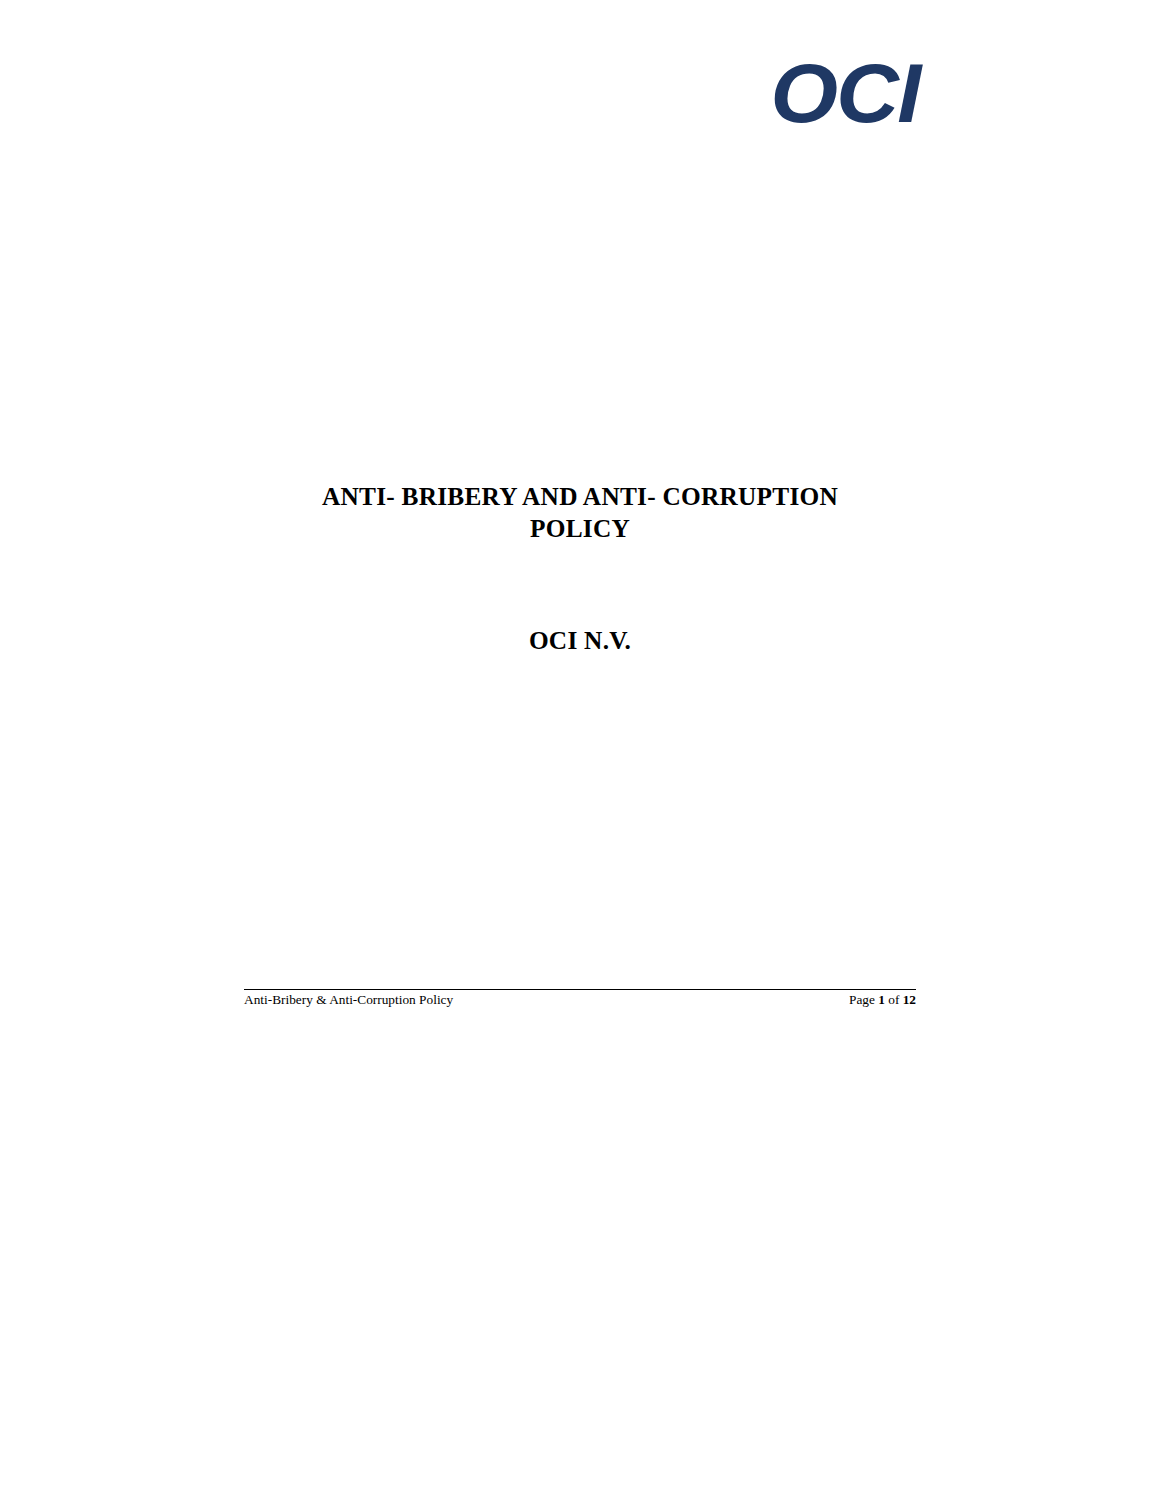OCI
ANTI- BRIBERY AND ANTI- CORRUPTION
POLICY
OCI N.V.
Anti-Bribery & Anti-Corruption Policy
Page 1 of 12